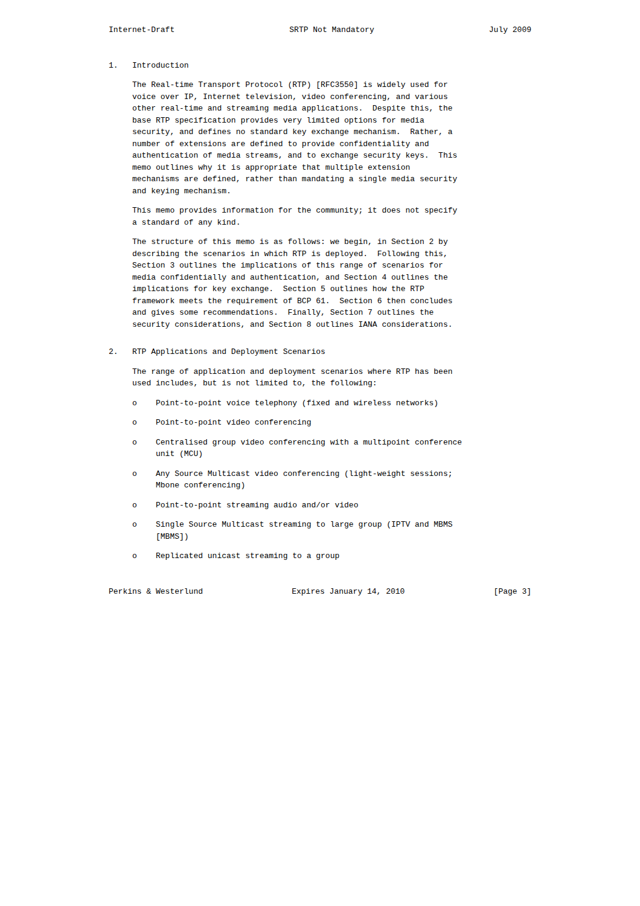Internet-Draft SRTP Not Mandatory July 2009
1. Introduction
The Real-time Transport Protocol (RTP) [RFC3550] is widely used for voice over IP, Internet television, video conferencing, and various other real-time and streaming media applications. Despite this, the base RTP specification provides very limited options for media security, and defines no standard key exchange mechanism. Rather, a number of extensions are defined to provide confidentiality and authentication of media streams, and to exchange security keys. This memo outlines why it is appropriate that multiple extension mechanisms are defined, rather than mandating a single media security and keying mechanism.
This memo provides information for the community; it does not specify a standard of any kind.
The structure of this memo is as follows: we begin, in Section 2 by describing the scenarios in which RTP is deployed. Following this, Section 3 outlines the implications of this range of scenarios for media confidentially and authentication, and Section 4 outlines the implications for key exchange. Section 5 outlines how the RTP framework meets the requirement of BCP 61. Section 6 then concludes and gives some recommendations. Finally, Section 7 outlines the security considerations, and Section 8 outlines IANA considerations.
2. RTP Applications and Deployment Scenarios
The range of application and deployment scenarios where RTP has been used includes, but is not limited to, the following:
Point-to-point voice telephony (fixed and wireless networks)
Point-to-point video conferencing
Centralised group video conferencing with a multipoint conference unit (MCU)
Any Source Multicast video conferencing (light-weight sessions; Mbone conferencing)
Point-to-point streaming audio and/or video
Single Source Multicast streaming to large group (IPTV and MBMS [MBMS])
Replicated unicast streaming to a group
Perkins & Westerlund Expires January 14, 2010 [Page 3]